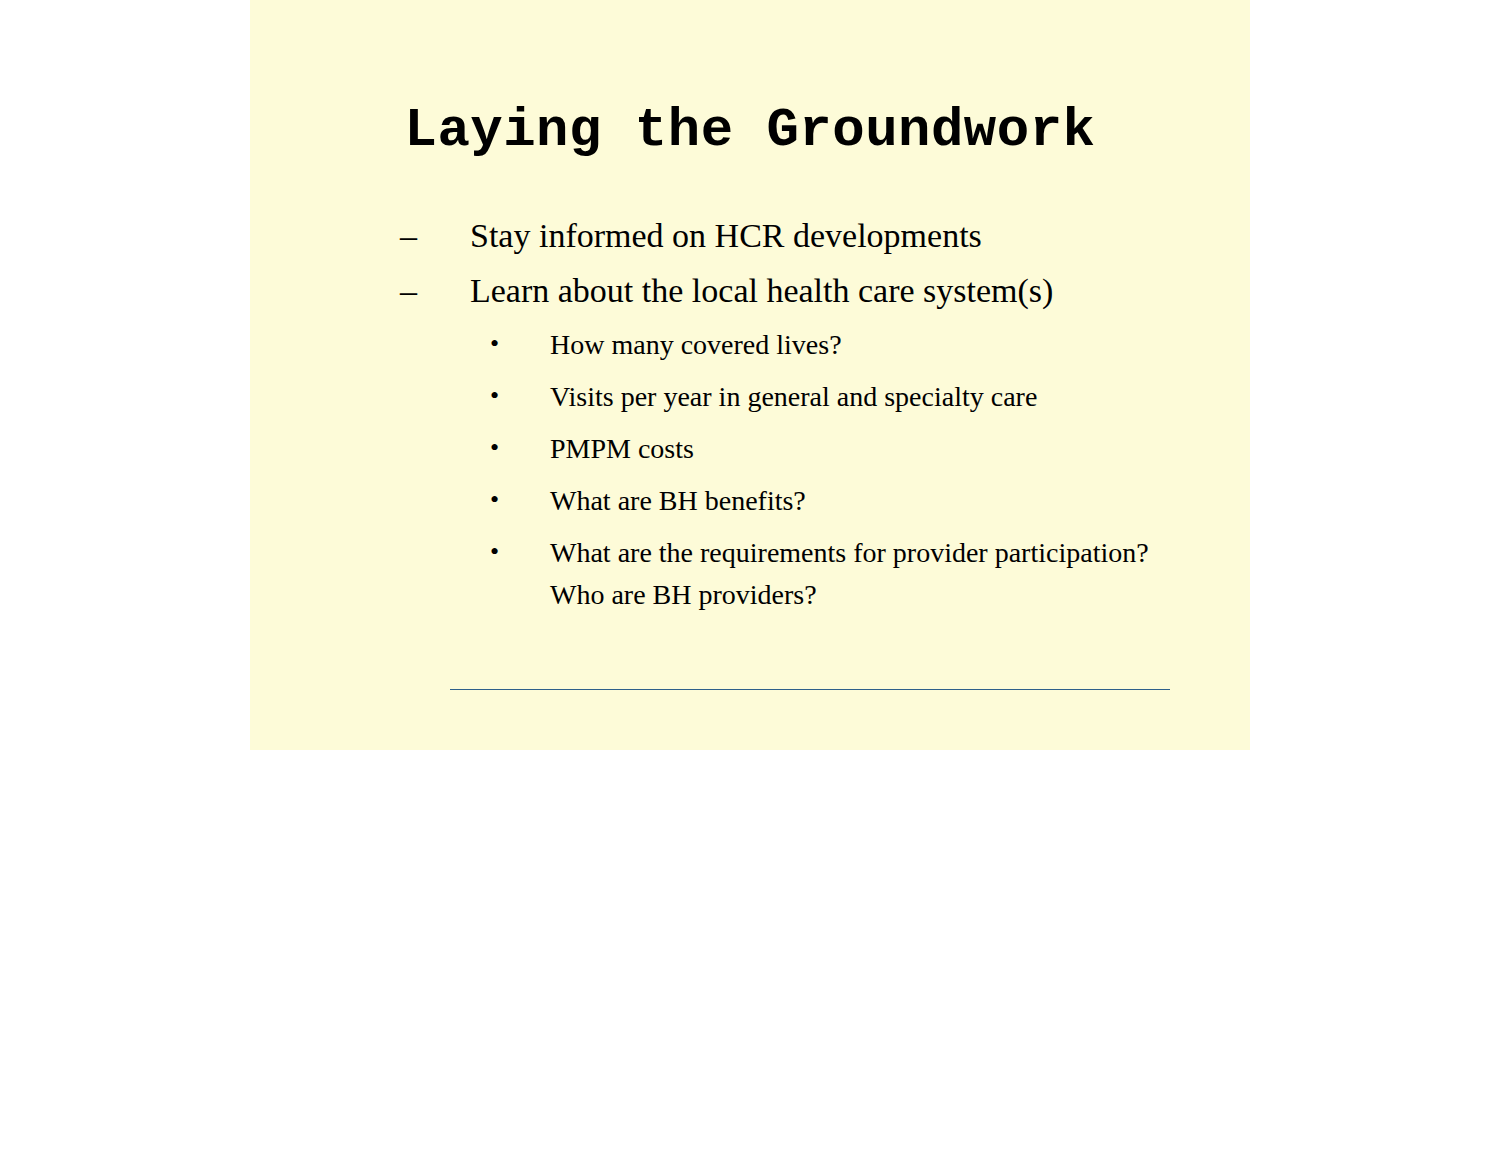Laying the Groundwork
Stay informed on HCR developments
Learn about the local health care system(s)
How many covered lives?
Visits per year in general and specialty care
PMPM costs
What are BH benefits?
What are the requirements for provider participation? Who are BH providers?